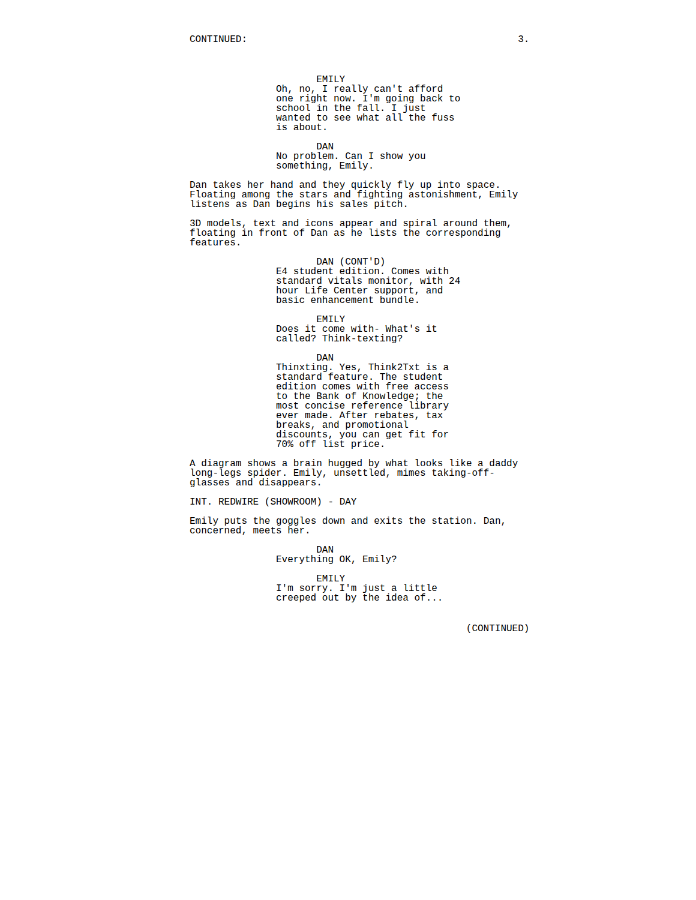CONTINUED: 3.
EMILY
Oh, no, I really can't afford one right now. I'm going back to school in the fall. I just wanted to see what all the fuss is about.
DAN
No problem. Can I show you something, Emily.
Dan takes her hand and they quickly fly up into space. Floating among the stars and fighting astonishment, Emily listens as Dan begins his sales pitch.
3D models, text and icons appear and spiral around them, floating in front of Dan as he lists the corresponding features.
DAN (CONT'D)
E4 student edition. Comes with standard vitals monitor, with 24 hour Life Center support, and basic enhancement bundle.
EMILY
Does it come with- What's it called? Think-texting?
DAN
Thinxting. Yes, Think2Txt is a standard feature. The student edition comes with free access to the Bank of Knowledge; the most concise reference library ever made. After rebates, tax breaks, and promotional discounts, you can get fit for 70% off list price.
A diagram shows a brain hugged by what looks like a daddy long-legs spider. Emily, unsettled, mimes taking-off-glasses and disappears.
INT. REDWIRE (SHOWROOM) - DAY
Emily puts the goggles down and exits the station. Dan, concerned, meets her.
DAN
Everything OK, Emily?
EMILY
I'm sorry. I'm just a little creeped out by the idea of...
(CONTINUED)